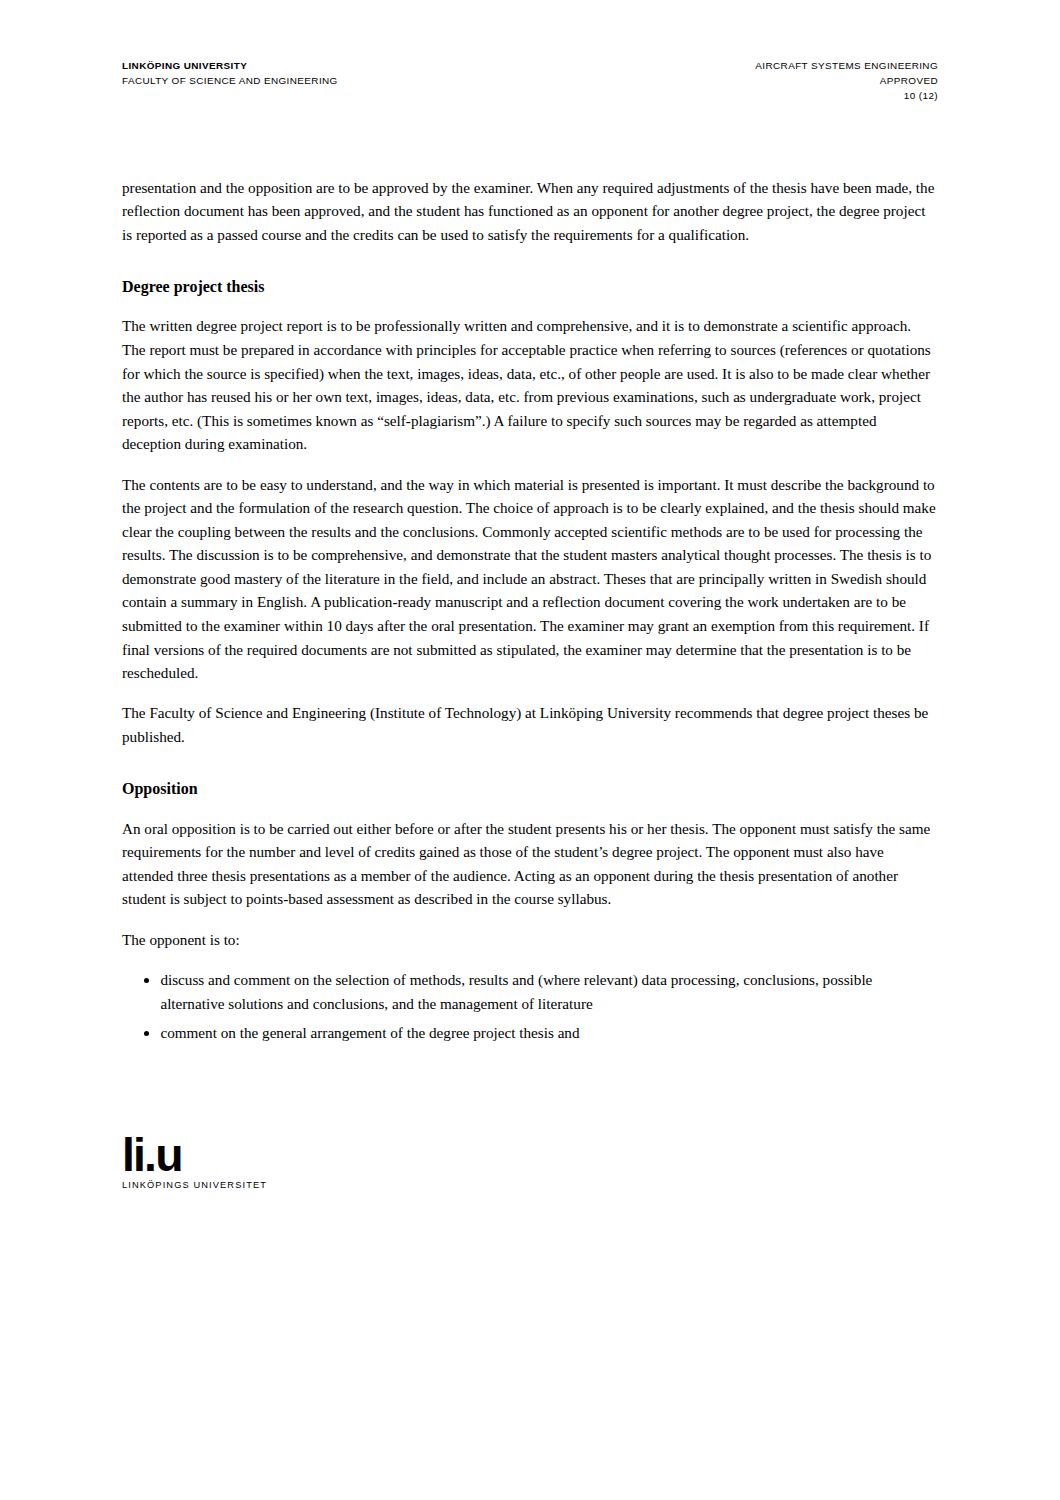Linköping University
Faculty of Science and Engineering
Aircraft Systems Engineering
Approved
10 (12)
presentation and the opposition are to be approved by the examiner. When any required adjustments of the thesis have been made, the reflection document has been approved, and the student has functioned as an opponent for another degree project, the degree project is reported as a passed course and the credits can be used to satisfy the requirements for a qualification.
Degree project thesis
The written degree project report is to be professionally written and comprehensive, and it is to demonstrate a scientific approach. The report must be prepared in accordance with principles for acceptable practice when referring to sources (references or quotations for which the source is specified) when the text, images, ideas, data, etc., of other people are used. It is also to be made clear whether the author has reused his or her own text, images, ideas, data, etc. from previous examinations, such as undergraduate work, project reports, etc. (This is sometimes known as “self-plagiarism”.) A failure to specify such sources may be regarded as attempted deception during examination.
The contents are to be easy to understand, and the way in which material is presented is important. It must describe the background to the project and the formulation of the research question. The choice of approach is to be clearly explained, and the thesis should make clear the coupling between the results and the conclusions. Commonly accepted scientific methods are to be used for processing the results. The discussion is to be comprehensive, and demonstrate that the student masters analytical thought processes. The thesis is to demonstrate good mastery of the literature in the field, and include an abstract. Theses that are principally written in Swedish should contain a summary in English. A publication-ready manuscript and a reflection document covering the work undertaken are to be submitted to the examiner within 10 days after the oral presentation. The examiner may grant an exemption from this requirement. If final versions of the required documents are not submitted as stipulated, the examiner may determine that the presentation is to be rescheduled.
The Faculty of Science and Engineering (Institute of Technology) at Linköping University recommends that degree project theses be published.
Opposition
An oral opposition is to be carried out either before or after the student presents his or her thesis. The opponent must satisfy the same requirements for the number and level of credits gained as those of the student’s degree project. The opponent must also have attended three thesis presentations as a member of the audience. Acting as an opponent during the thesis presentation of another student is subject to points-based assessment as described in the course syllabus.
The opponent is to:
discuss and comment on the selection of methods, results and (where relevant) data processing, conclusions, possible alternative solutions and conclusions, and the management of literature
comment on the general arrangement of the degree project thesis and
li. u
LINKÖPINGS UNIVERSITET